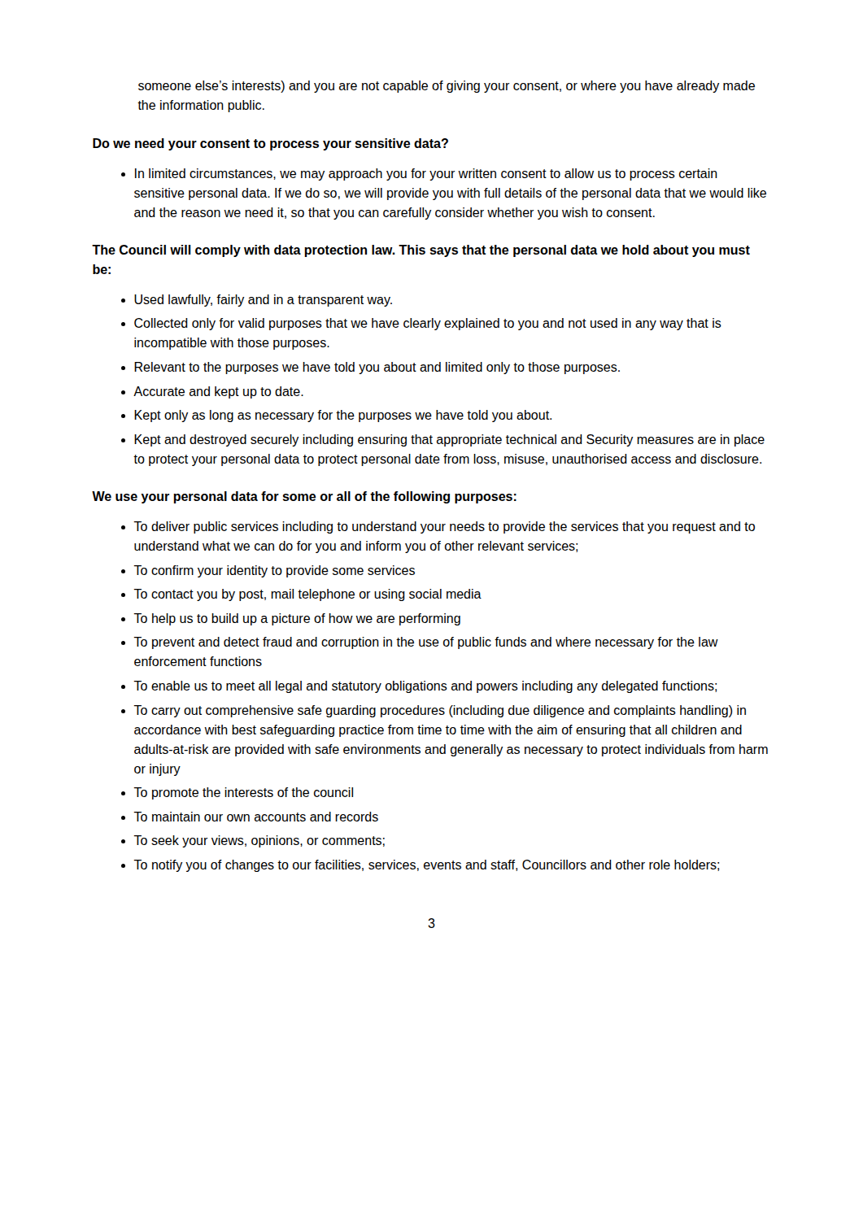someone else’s interests) and you are not capable of giving your consent, or where you have already made the information public.
Do we need your consent to process your sensitive data?
In limited circumstances, we may approach you for your written consent to allow us to process certain sensitive personal data. If we do so, we will provide you with full details of the personal data that we would like and the reason we need it, so that you can carefully consider whether you wish to consent.
The Council will comply with data protection law. This says that the personal data we hold about you must be:
Used lawfully, fairly and in a transparent way.
Collected only for valid purposes that we have clearly explained to you and not used in any way that is incompatible with those purposes.
Relevant to the purposes we have told you about and limited only to those purposes.
Accurate and kept up to date.
Kept only as long as necessary for the purposes we have told you about.
Kept and destroyed securely including ensuring that appropriate technical and Security measures are in place to protect your personal data to protect personal date from loss, misuse, unauthorised access and disclosure.
We use your personal data for some or all of the following purposes:
To deliver public services including to understand your needs to provide the services that you request and to understand what we can do for you and inform you of other relevant services;
To confirm your identity to provide some services
To contact you by post, mail telephone or using social media
To help us to build up a picture of how we are performing
To prevent and detect fraud and corruption in the use of public funds and where necessary for the law enforcement functions
To enable us to meet all legal and statutory obligations and powers including any delegated functions;
To carry out comprehensive safe guarding procedures (including due diligence and complaints handling) in accordance with best safeguarding practice from time to time with the aim of ensuring that all children and adults-at-risk are provided with safe environments and generally as necessary to protect individuals from harm or injury
To promote the interests of the council
To maintain our own accounts and records
To seek your views, opinions, or comments;
To notify you of changes to our facilities, services, events and staff, Councillors and other role holders;
3